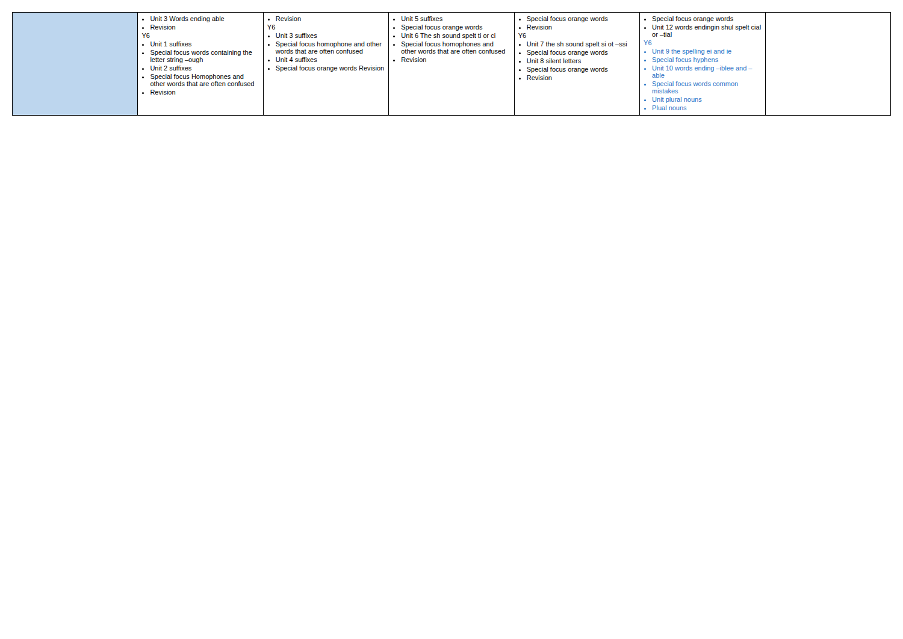| | Unit 3 Words ending able Revision Y6 Unit 1 suffixes Special focus words containing the letter string –ough Unit 2 suffixes Special focus Homophones and other words that are often confused Revision | Revision Y6 Unit 3 suffixes Special focus homophone and other words that are often confused Unit 4 suffixes Special focus orange words Revision | Unit 5 suffixes Special focus orange words Unit 6 The sh sound spelt ti or ci Special focus homophones and other words that are often confused Revision | Special focus orange words Revision Y6 Unit 7 the sh sound spelt si ot –ssi Special focus orange words Unit 8 silent letters Special focus orange words Revision | Special focus orange words Unit 12 words endingin shul spelt cial or –tial Y6 Unit 9 the spelling ei and ie Special focus hyphens Unit 10 words ending –iblee and –able Special focus words common mistakes Unit plural nouns Plual nouns | |